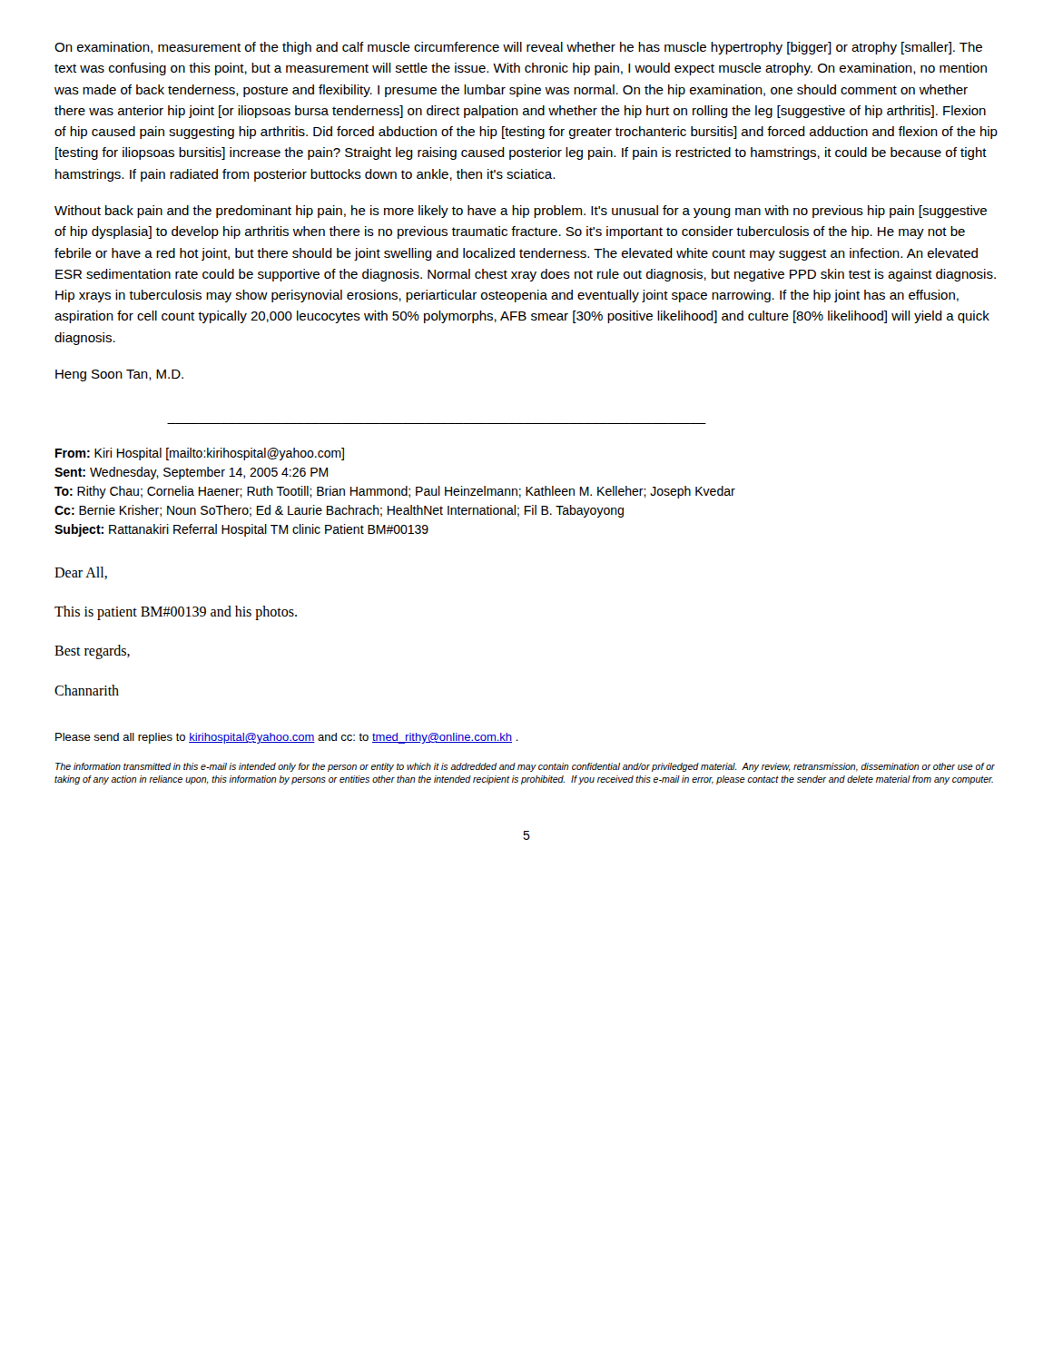On examination, measurement of the thigh and calf muscle circumference will reveal whether he has muscle hypertrophy [bigger] or atrophy [smaller]. The text was confusing on this point, but a measurement will settle the issue. With chronic hip pain, I would expect muscle atrophy. On examination, no mention was made of back tenderness, posture and flexibility. I presume the lumbar spine was normal. On the hip examination, one should comment on whether there was anterior hip joint [or iliopsoas bursa tenderness] on direct palpation and whether the hip hurt on rolling the leg [suggestive of hip arthritis]. Flexion of hip caused pain suggesting hip arthritis. Did forced abduction of the hip [testing for greater trochanteric bursitis] and forced adduction and flexion of the hip [testing for iliopsoas bursitis] increase the pain? Straight leg raising caused posterior leg pain. If pain is restricted to hamstrings, it could be because of tight hamstrings. If pain radiated from posterior buttocks down to ankle, then it's sciatica.
Without back pain and the predominant hip pain, he is more likely to have a hip problem. It's unusual for a young man with no previous hip pain [suggestive of hip dysplasia] to develop hip arthritis when there is no previous traumatic fracture. So it's important to consider tuberculosis of the hip. He may not be febrile or have a red hot joint, but there should be joint swelling and localized tenderness. The elevated white count may suggest an infection. An elevated ESR sedimentation rate could be supportive of the diagnosis. Normal chest xray does not rule out diagnosis, but negative PPD skin test is against diagnosis. Hip xrays in tuberculosis may show perisynovial erosions, periarticular osteopenia and eventually joint space narrowing. If the hip joint has an effusion, aspiration for cell count typically 20,000 leucocytes with 50% polymorphs, AFB smear [30% positive likelihood] and culture [80% likelihood] will yield a quick diagnosis.
Heng Soon Tan, M.D.
_______________________________________________________________________
From: Kiri Hospital [mailto:kirihospital@yahoo.com]
Sent: Wednesday, September 14, 2005 4:26 PM
To: Rithy Chau; Cornelia Haener; Ruth Tootill; Brian Hammond; Paul Heinzelmann; Kathleen M. Kelleher; Joseph Kvedar
Cc: Bernie Krisher; Noun SoThero; Ed & Laurie Bachrach; HealthNet International; Fil B. Tabayoyong
Subject: Rattanakiri Referral Hospital TM clinic Patient BM#00139
Dear All,
This is patient BM#00139 and his photos.
Best regards,
Channarith
Please send all replies to kirihospital@yahoo.com and cc: to tmed_rithy@online.com.kh .
The information transmitted in this e-mail is intended only for the person or entity to which it is addredded and may contain confidential and/or priviledged material. Any review, retransmission, dissemination or other use of or taking of any action in reliance upon, this information by persons or entities other than the intended recipient is prohibited. If you received this e-mail in error, please contact the sender and delete material from any computer.
5